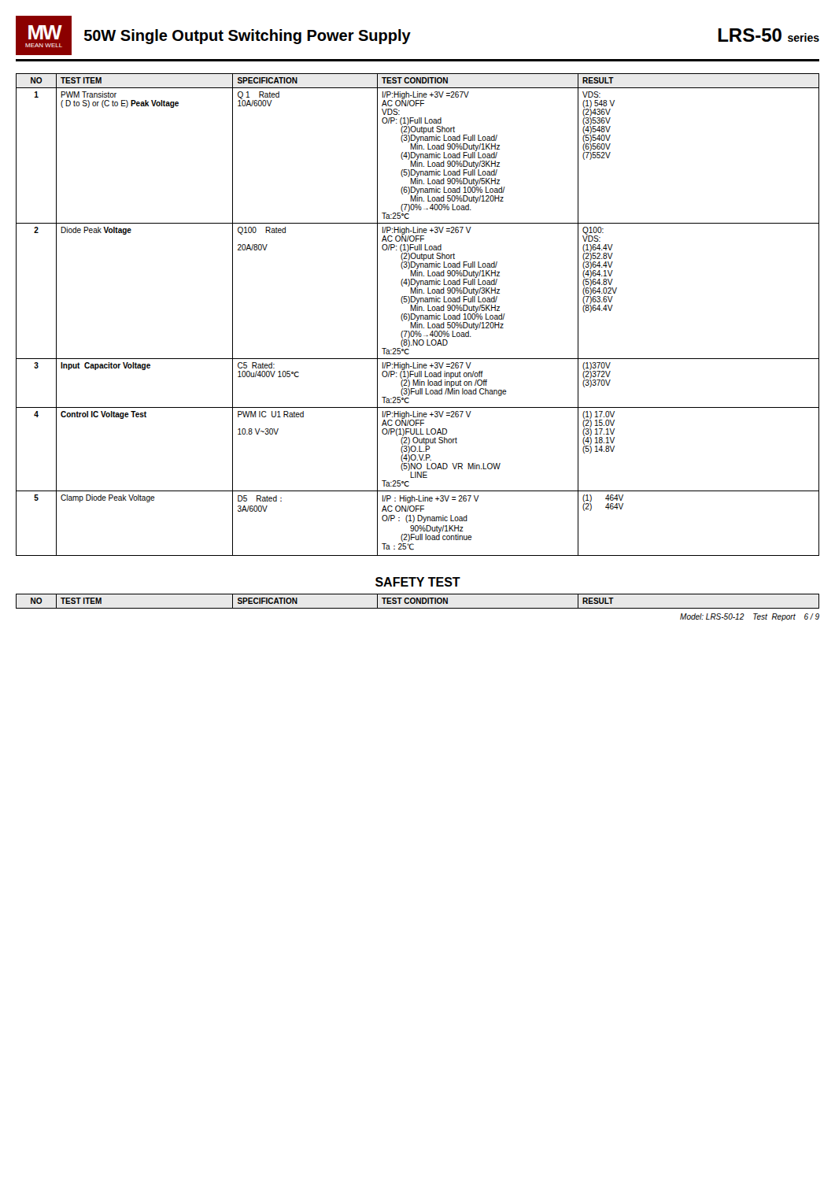MWMEAN WELL
50W Single Output Switching Power Supply
LRS-50 series
| NO | TEST ITEM | SPECIFICATION | TEST CONDITION | RESULT |
| --- | --- | --- | --- | --- |
| 1 | PWM Transistor ( D to S) or (C to E) Peak Voltage | Q 1 Rated 10A/600V | I/P:High-Line +3V =267V AC ON/OFF VDS: O/P: (1)Full Load (2)Output Short (3)Dynamic Load Full Load/ Min. Load 90%Duty/1KHz (4)Dynamic Load Full Load/ Min. Load 90%Duty/3KHz (5)Dynamic Load Full Load/ Min. Load 90%Duty/5KHz (6)Dynamic Load 100% Load/ Min. Load 50%Duty/120Hz (7)0%→400% Load. Ta:25℃ | VDS: (1) 548 V (2)436V (3)536V (4)548V (5)540V (6)560V (7)552V |
| 2 | Diode Peak Voltage | Q100 Rated 20A/80V | I/P:High-Line +3V =267 V AC ON/OFF O/P: (1)Full Load (2)Output Short (3)Dynamic Load Full Load/ Min. Load 90%Duty/1KHz (4)Dynamic Load Full Load/ Min. Load 90%Duty/3KHz (5)Dynamic Load Full Load/ Min. Load 90%Duty/5KHz (6)Dynamic Load 100% Load/ Min. Load 50%Duty/120Hz (7)0%→400% Load. (8).NO LOAD Ta:25℃ | Q100: VDS: (1)64.4V (2)52.8V (3)64.4V (4)64.1V (5)64.8V (6)64.02V (7)63.6V (8)64.4V |
| 3 | Input Capacitor Voltage | C5 Rated: 100u/400V 105℃ | I/P:High-Line +3V =267 V O/P: (1)Full Load input on/off (2) Min load input on /Off (3)Full Load /Min load Change Ta:25℃ | (1)370V (2)372V (3)370V |
| 4 | Control IC Voltage Test | PWM IC U1 Rated 10.8 V~30V | I/P:High-Line +3V =267 V AC ON/OFF O/P(1)FULL LOAD (2) Output Short (3)O.L.P (4)O.V.P. (5)NO LOAD VR Min.LOW LINE Ta:25℃ | (1) 17.0V (2) 15.0V (3) 17.1V (4) 18.1V (5) 14.8V |
| 5 | Clamp Diode Peak Voltage | D5 Rated： 3A/600V | I/P：High-Line +3V = 267 V AC ON/OFF O/P： (1) Dynamic Load 90%Duty/1KHz (2)Full load continue Ta：25℃ | (1) 464V (2) 464V |
SAFETY TEST
| NO | TEST ITEM | SPECIFICATION | TEST CONDITION | RESULT |
| --- | --- | --- | --- | --- |
Model: LRS-50-12 Test Report 6 / 9